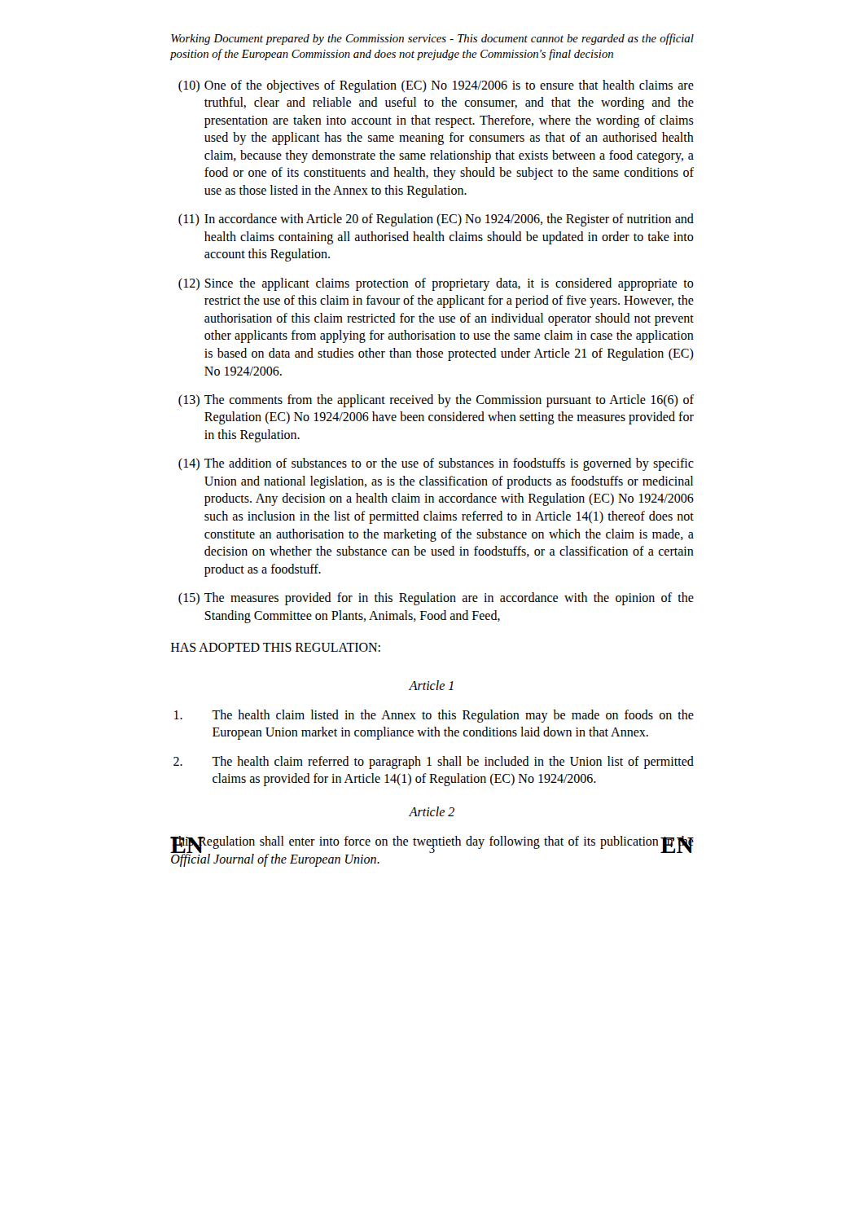Working Document prepared by the Commission services - This document cannot be regarded as the official position of the European Commission and does not prejudge the Commission's final decision
(10)
One of the objectives of Regulation (EC) No 1924/2006 is to ensure that health claims are truthful, clear and reliable and useful to the consumer, and that the wording and the presentation are taken into account in that respect. Therefore, where the wording of claims used by the applicant has the same meaning for consumers as that of an authorised health claim, because they demonstrate the same relationship that exists between a food category, a food or one of its constituents and health, they should be subject to the same conditions of use as those listed in the Annex to this Regulation.
(11)
In accordance with Article 20 of Regulation (EC) No 1924/2006, the Register of nutrition and health claims containing all authorised health claims should be updated in order to take into account this Regulation.
(12)
Since the applicant claims protection of proprietary data, it is considered appropriate to restrict the use of this claim in favour of the applicant for a period of five years. However, the authorisation of this claim restricted for the use of an individual operator should not prevent other applicants from applying for authorisation to use the same claim in case the application is based on data and studies other than those protected under Article 21 of Regulation (EC) No 1924/2006.
(13)
The comments from the applicant received by the Commission pursuant to Article 16(6) of Regulation (EC) No 1924/2006 have been considered when setting the measures provided for in this Regulation.
(14)
The addition of substances to or the use of substances in foodstuffs is governed by specific Union and national legislation, as is the classification of products as foodstuffs or medicinal products. Any decision on a health claim in accordance with Regulation (EC) No 1924/2006 such as inclusion in the list of permitted claims referred to in Article 14(1) thereof does not constitute an authorisation to the marketing of the substance on which the claim is made, a decision on whether the substance can be used in foodstuffs, or a classification of a certain product as a foodstuff.
(15)
The measures provided for in this Regulation are in accordance with the opinion of the Standing Committee on Plants, Animals, Food and Feed,
HAS ADOPTED THIS REGULATION:
Article 1
1.
The health claim listed in the Annex to this Regulation may be made on foods on the European Union market in compliance with the conditions laid down in that Annex.
2.
The health claim referred to paragraph 1 shall be included in the Union list of permitted claims as provided for in Article 14(1) of Regulation (EC) No 1924/2006.
Article 2
This Regulation shall enter into force on the twentieth day following that of its publication in the Official Journal of the European Union.
EN
3
EN